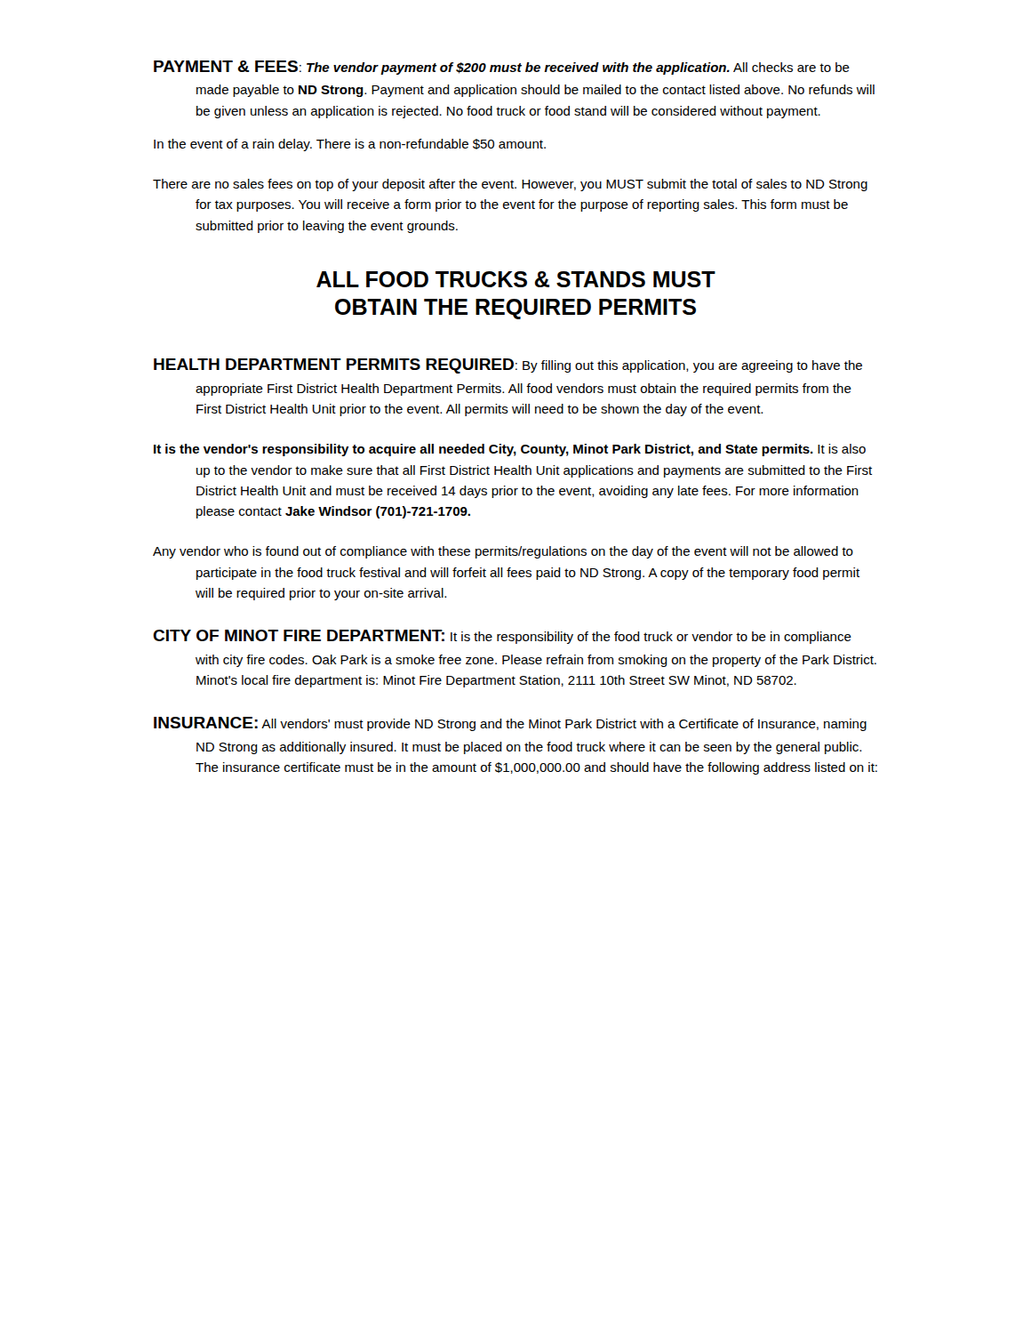PAYMENT & FEES: The vendor payment of $200 must be received with the application. All checks are to be made payable to ND Strong. Payment and application should be mailed to the contact listed above. No refunds will be given unless an application is rejected. No food truck or food stand will be considered without payment.
In the event of a rain delay. There is a non-refundable $50 amount.
There are no sales fees on top of your deposit after the event. However, you MUST submit the total of sales to ND Strong for tax purposes. You will receive a form prior to the event for the purpose of reporting sales. This form must be submitted prior to leaving the event grounds.
ALL FOOD TRUCKS & STANDS MUST
OBTAIN THE REQUIRED PERMITS
HEALTH DEPARTMENT PERMITS REQUIRED: By filling out this application, you are agreeing to have the appropriate First District Health Department Permits. All food vendors must obtain the required permits from the First District Health Unit prior to the event. All permits will need to be shown the day of the event.
It is the vendor's responsibility to acquire all needed City, County, Minot Park District, and State permits. It is also up to the vendor to make sure that all First District Health Unit applications and payments are submitted to the First District Health Unit and must be received 14 days prior to the event, avoiding any late fees. For more information please contact Jake Windsor (701)-721-1709.
Any vendor who is found out of compliance with these permits/regulations on the day of the event will not be allowed to participate in the food truck festival and will forfeit all fees paid to ND Strong. A copy of the temporary food permit will be required prior to your on-site arrival.
CITY OF MINOT FIRE DEPARTMENT: It is the responsibility of the food truck or vendor to be in compliance with city fire codes. Oak Park is a smoke free zone. Please refrain from smoking on the property of the Park District. Minot's local fire department is: Minot Fire Department Station, 2111 10th Street SW Minot, ND 58702.
INSURANCE: All vendors' must provide ND Strong and the Minot Park District with a Certificate of Insurance, naming ND Strong as additionally insured. It must be placed on the food truck where it can be seen by the general public. The insurance certificate must be in the amount of $1,000,000.00 and should have the following address listed on it: